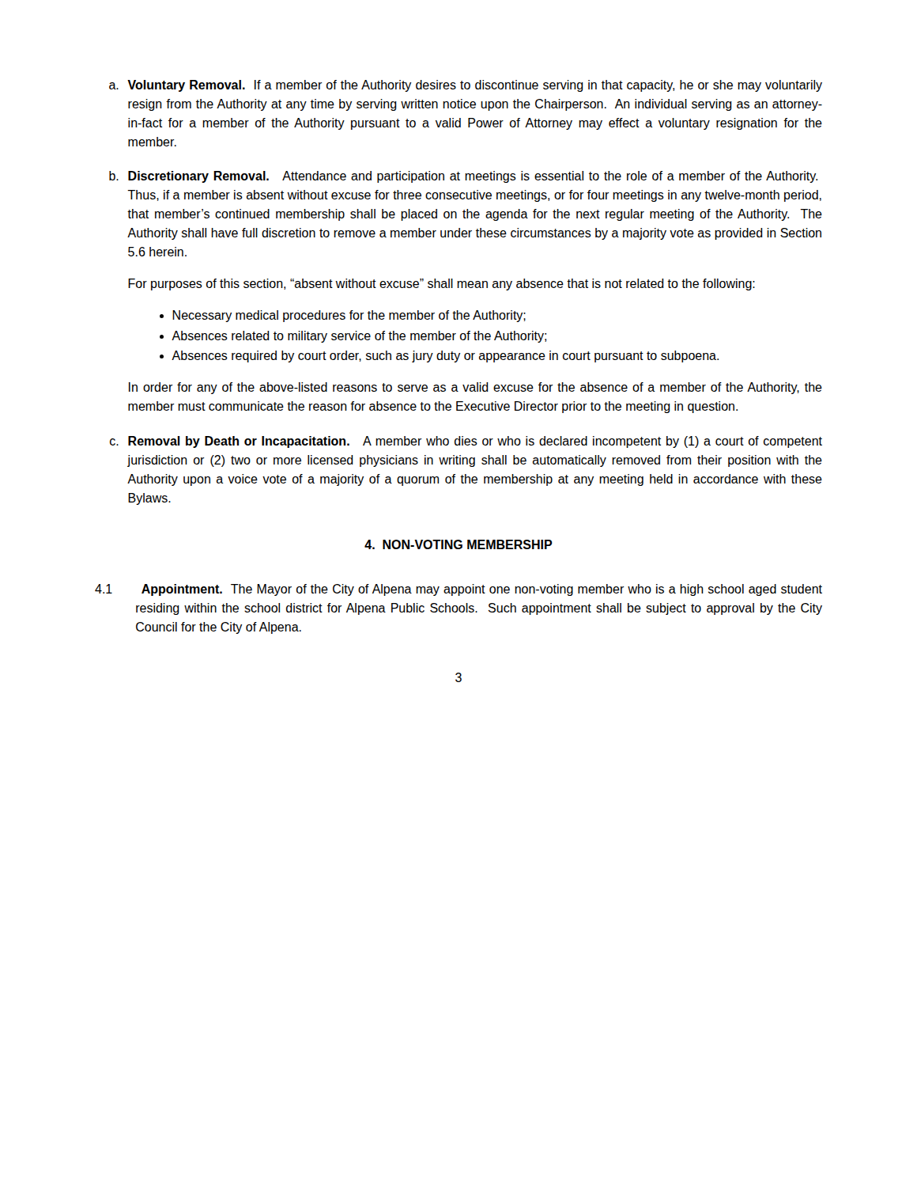Voluntary Removal. If a member of the Authority desires to discontinue serving in that capacity, he or she may voluntarily resign from the Authority at any time by serving written notice upon the Chairperson. An individual serving as an attorney-in-fact for a member of the Authority pursuant to a valid Power of Attorney may effect a voluntary resignation for the member.
Discretionary Removal. Attendance and participation at meetings is essential to the role of a member of the Authority. Thus, if a member is absent without excuse for three consecutive meetings, or for four meetings in any twelve-month period, that member’s continued membership shall be placed on the agenda for the next regular meeting of the Authority. The Authority shall have full discretion to remove a member under these circumstances by a majority vote as provided in Section 5.6 herein.
For purposes of this section, “absent without excuse” shall mean any absence that is not related to the following:
Necessary medical procedures for the member of the Authority;
Absences related to military service of the member of the Authority;
Absences required by court order, such as jury duty or appearance in court pursuant to subpoena.
In order for any of the above-listed reasons to serve as a valid excuse for the absence of a member of the Authority, the member must communicate the reason for absence to the Executive Director prior to the meeting in question.
Removal by Death or Incapacitation. A member who dies or who is declared incompetent by (1) a court of competent jurisdiction or (2) two or more licensed physicians in writing shall be automatically removed from their position with the Authority upon a voice vote of a majority of a quorum of the membership at any meeting held in accordance with these Bylaws.
4. NON-VOTING MEMBERSHIP
4.1 Appointment. The Mayor of the City of Alpena may appoint one non-voting member who is a high school aged student residing within the school district for Alpena Public Schools. Such appointment shall be subject to approval by the City Council for the City of Alpena.
3